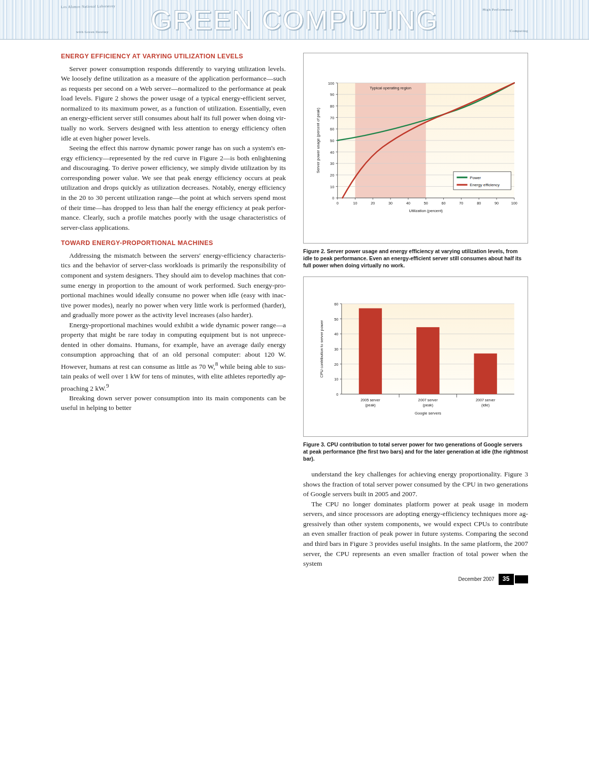Los Alamos National Laboratory
with Green Destiny
High Performance
Computing
GREEN COMPUTING
Energy efficiency at varying utilization levels
Server power consumption responds differently to varying utilization levels. We loosely define utilization as a measure of the application performance—such as requests per second on a Web server—normalized to the performance at peak load levels. Figure 2 shows the power usage of a typical energy-efficient server, normalized to its maximum power, as a function of utilization. Essentially, even an energy-efficient server still consumes about half its full power when doing virtually no work. Servers designed with less attention to energy efficiency often idle at even higher power levels.
Seeing the effect this narrow dynamic power range has on such a system's energy efficiency—represented by the red curve in Figure 2—is both enlightening and discouraging. To derive power efficiency, we simply divide utilization by its corresponding power value. We see that peak energy efficiency occurs at peak utilization and drops quickly as utilization decreases. Notably, energy efficiency in the 20 to 30 percent utilization range—the point at which servers spend most of their time—has dropped to less than half the energy efficiency at peak performance. Clearly, such a profile matches poorly with the usage characteristics of server-class applications.
Toward energy-proportional machines
Addressing the mismatch between the servers' energy-efficiency characteristics and the behavior of server-class workloads is primarily the responsibility of component and system designers. They should aim to develop machines that consume energy in proportion to the amount of work performed. Such energy-proportional machines would ideally consume no power when idle (easy with inactive power modes), nearly no power when very little work is performed (harder), and gradually more power as the activity level increases (also harder).
Energy-proportional machines would exhibit a wide dynamic power range—a property that might be rare today in computing equipment but is not unprecedented in other domains. Humans, for example, have an average daily energy consumption approaching that of an old personal computer: about 120 W. However, humans at rest can consume as little as 70 W,8 while being able to sustain peaks of well over 1 kW for tens of minutes, with elite athletes reportedly approaching 2 kW.9
Breaking down server power consumption into its main components can be useful in helping to better
Typical operating region 0 10 20 30 40 50 60 70 80 90 100 0 10 20 30 40 50 60 70 80 90 100 Utilization (percent) Server power usage (percent of peak) Power Energy efficiency
Figure 2. Server power usage and energy efficiency at varying utilization levels, from idle to peak performance. Even an energy-efficient server still consumes about half its full power when doing virtually no work.
0 10 20 30 40 50 60 2005 server (peak) 2007 server (peak) 2007 server (idle) Google servers CPU contribution to server power
Figure 3. CPU contribution to total server power for two generations of Google servers at peak performance (the first two bars) and for the later generation at idle (the rightmost bar).
understand the key challenges for achieving energy proportionality. Figure 3 shows the fraction of total server power consumed by the CPU in two generations of Google servers built in 2005 and 2007.
The CPU no longer dominates platform power at peak usage in modern servers, and since processors are adopting energy-efficiency techniques more aggressively than other system components, we would expect CPUs to contribute an even smaller fraction of peak power in future systems. Comparing the second and third bars in Figure 3 provides useful insights. In the same platform, the 2007 server, the CPU represents an even smaller fraction of total power when the system
December 2007
35